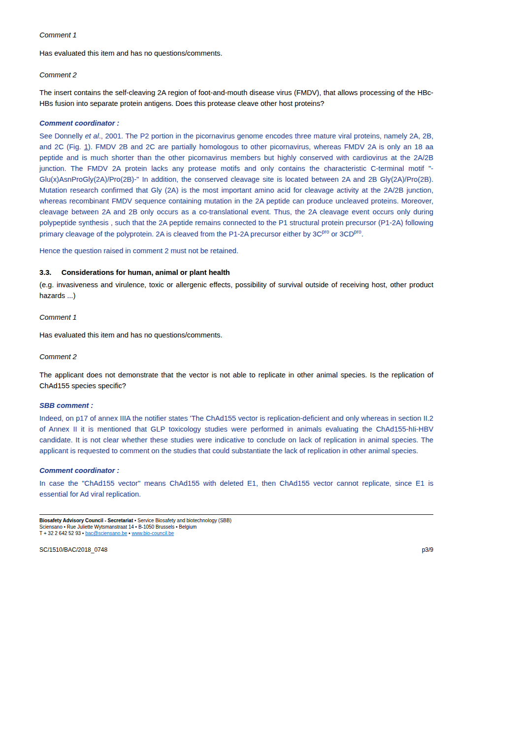Comment 1
Has evaluated this item and has no questions/comments.
Comment 2
The insert contains the self-cleaving 2A region of foot-and-mouth disease virus (FMDV), that allows processing of the HBc-HBs fusion into separate protein antigens. Does this protease cleave other host proteins?
Comment coordinator :
See Donnelly et al., 2001. The P2 portion in the picornavirus genome encodes three mature viral proteins, namely 2A, 2B, and 2C (Fig. 1). FMDV 2B and 2C are partially homologous to other picornavirus, whereas FMDV 2A is only an 18 aa peptide and is much shorter than the other picornavirus members but highly conserved with cardiovirus at the 2A/2B junction. The FMDV 2A protein lacks any protease motifs and only contains the characteristic C-terminal motif "-Glu(x)AsnProGly(2A)/Pro(2B)-" In addition, the conserved cleavage site is located between 2A and 2B Gly(2A)/Pro(2B). Mutation research confirmed that Gly (2A) is the most important amino acid for cleavage activity at the 2A/2B junction, whereas recombinant FMDV sequence containing mutation in the 2A peptide can produce uncleaved proteins. Moreover, cleavage between 2A and 2B only occurs as a co-translational event. Thus, the 2A cleavage event occurs only during polypeptide synthesis , such that the 2A peptide remains connected to the P1 structural protein precursor (P1-2A) following primary cleavage of the polyprotein. 2A is cleaved from the P1-2A precursor either by 3Cpro or 3CDpro.
Hence the question raised in comment 2 must not be retained.
3.3. Considerations for human, animal or plant health
(e.g. invasiveness and virulence, toxic or allergenic effects, possibility of survival outside of receiving host, other product hazards ...)
Comment 1
Has evaluated this item and has no questions/comments.
Comment 2
The applicant does not demonstrate that the vector is not able to replicate in other animal species. Is the replication of ChAd155 species specific?
SBB comment :
Indeed, on p17 of annex IIIA the notifier states 'The ChAd155 vector is replication-deficient and only whereas in section II.2 of Annex II it is mentioned that GLP toxicology studies were performed in animals evaluating the ChAd155-hIi-HBV candidate. It is not clear whether these studies were indicative to conclude on lack of replication in animal species. The applicant is requested to comment on the studies that could substantiate the lack of replication in other animal species.
Comment coordinator :
In case the "ChAd155 vector" means ChAd155 with deleted E1, then ChAd155 vector cannot replicate, since E1 is essential for Ad viral replication.
Biosafety Advisory Council - Secretariat • Service Biosafety and biotechnology (SBB)
Sciensano • Rue Juliette Wytsmanstraat 14 • B-1050 Brussels • Belgium
T + 32 2 642 52 93 • bac@sciensano.be • www.bio-council.be
SC/1510/BAC/2018_0748 p3/9